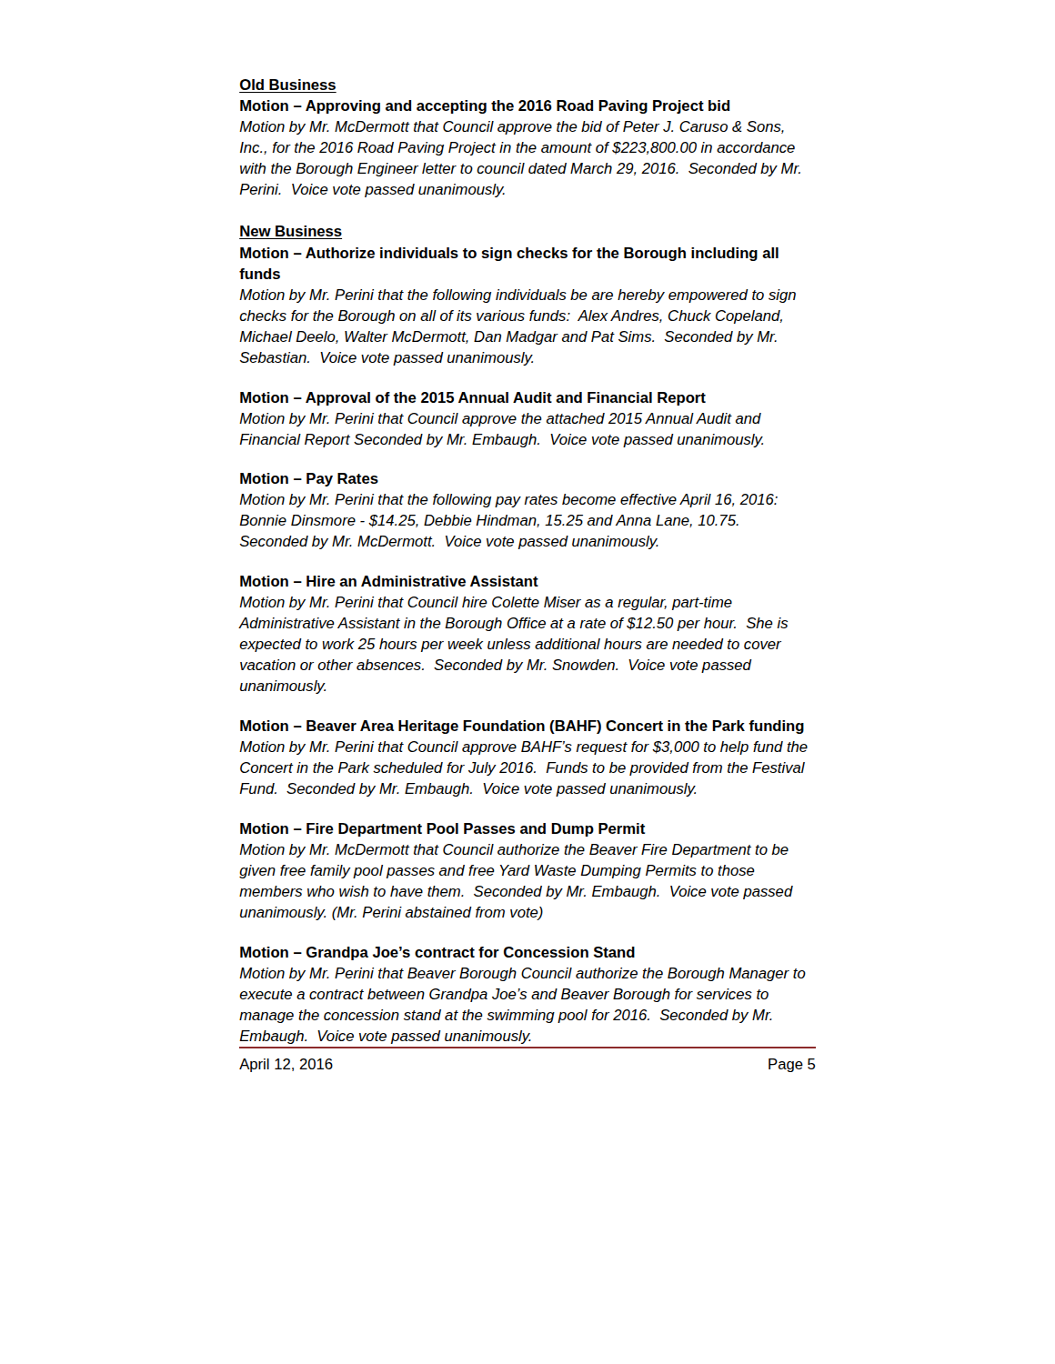Old Business
Motion – Approving and accepting the 2016 Road Paving Project bid
Motion by Mr. McDermott that Council approve the bid of Peter J. Caruso & Sons, Inc., for the 2016 Road Paving Project in the amount of $223,800.00 in accordance with the Borough Engineer letter to council dated March 29, 2016. Seconded by Mr. Perini. Voice vote passed unanimously.
New Business
Motion – Authorize individuals to sign checks for the Borough including all funds
Motion by Mr. Perini that the following individuals be are hereby empowered to sign checks for the Borough on all of its various funds: Alex Andres, Chuck Copeland, Michael Deelo, Walter McDermott, Dan Madgar and Pat Sims. Seconded by Mr. Sebastian. Voice vote passed unanimously.
Motion – Approval of the 2015 Annual Audit and Financial Report
Motion by Mr. Perini that Council approve the attached 2015 Annual Audit and Financial Report Seconded by Mr. Embaugh. Voice vote passed unanimously.
Motion – Pay Rates
Motion by Mr. Perini that the following pay rates become effective April 16, 2016: Bonnie Dinsmore - $14.25, Debbie Hindman, 15.25 and Anna Lane, 10.75. Seconded by Mr. McDermott. Voice vote passed unanimously.
Motion – Hire an Administrative Assistant
Motion by Mr. Perini that Council hire Colette Miser as a regular, part-time Administrative Assistant in the Borough Office at a rate of $12.50 per hour. She is expected to work 25 hours per week unless additional hours are needed to cover vacation or other absences. Seconded by Mr. Snowden. Voice vote passed unanimously.
Motion – Beaver Area Heritage Foundation (BAHF) Concert in the Park funding
Motion by Mr. Perini that Council approve BAHF’s request for $3,000 to help fund the Concert in the Park scheduled for July 2016. Funds to be provided from the Festival Fund. Seconded by Mr. Embaugh. Voice vote passed unanimously.
Motion – Fire Department Pool Passes and Dump Permit
Motion by Mr. McDermott that Council authorize the Beaver Fire Department to be given free family pool passes and free Yard Waste Dumping Permits to those members who wish to have them. Seconded by Mr. Embaugh. Voice vote passed unanimously. (Mr. Perini abstained from vote)
Motion – Grandpa Joe’s contract for Concession Stand
Motion by Mr. Perini that Beaver Borough Council authorize the Borough Manager to execute a contract between Grandpa Joe’s and Beaver Borough for services to manage the concession stand at the swimming pool for 2016. Seconded by Mr. Embaugh. Voice vote passed unanimously.
April 12, 2016 Page 5